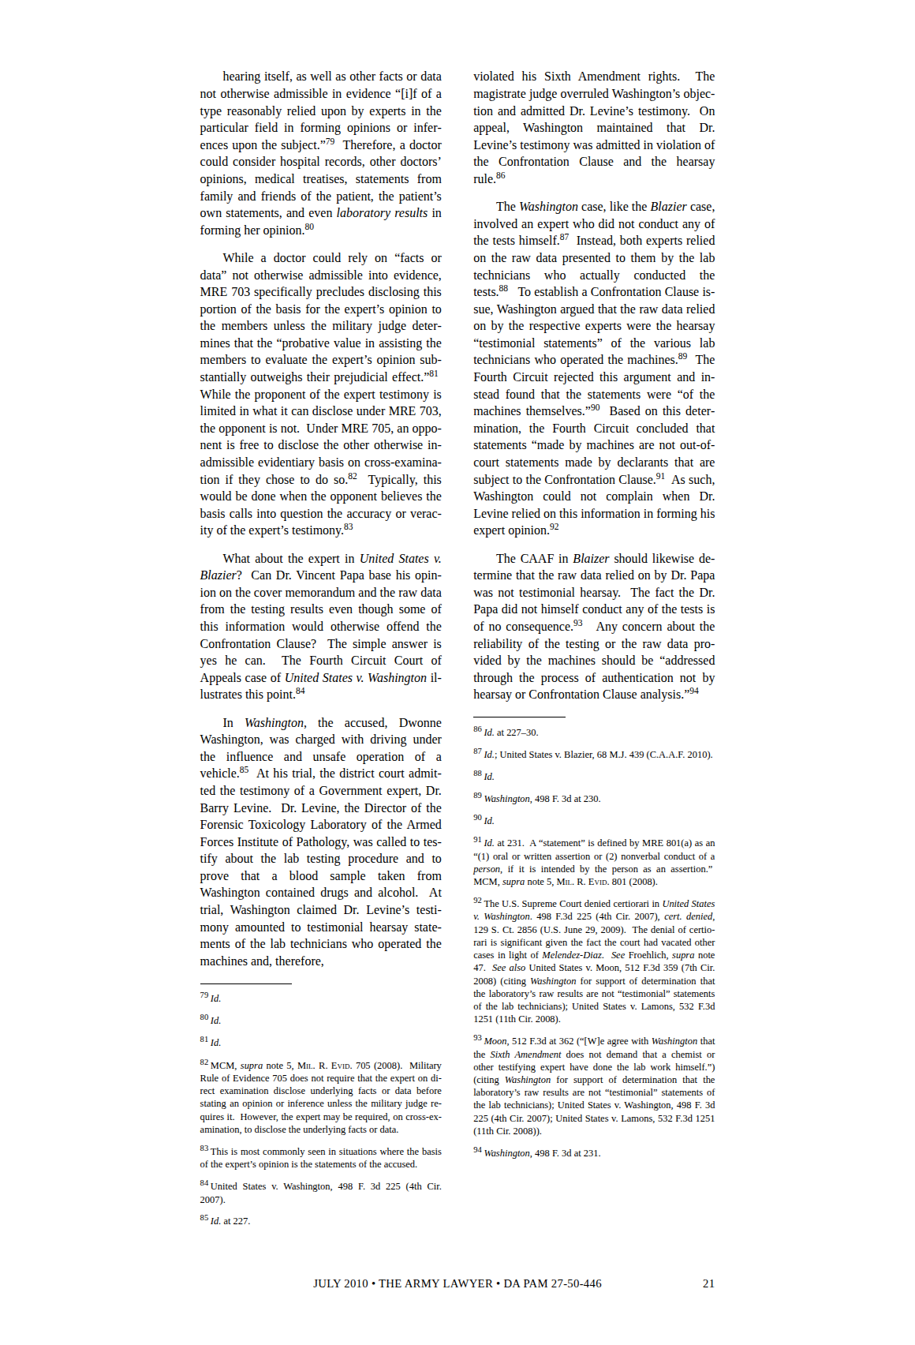hearing itself, as well as other facts or data not otherwise admissible in evidence “[i]f of a type reasonably relied upon by experts in the particular field in forming opinions or inferences upon the subject.”79 Therefore, a doctor could consider hospital records, other doctors’ opinions, medical treatises, statements from family and friends of the patient, the patient’s own statements, and even laboratory results in forming her opinion.80
While a doctor could rely on “facts or data” not otherwise admissible into evidence, MRE 703 specifically precludes disclosing this portion of the basis for the expert’s opinion to the members unless the military judge determines that the “probative value in assisting the members to evaluate the expert’s opinion substantially outweighs their prejudicial effect.”81 While the proponent of the expert testimony is limited in what it can disclose under MRE 703, the opponent is not. Under MRE 705, an opponent is free to disclose the other otherwise inadmissible evidentiary basis on cross-examination if they chose to do so.82 Typically, this would be done when the opponent believes the basis calls into question the accuracy or veracity of the expert’s testimony.83
What about the expert in United States v. Blazier? Can Dr. Vincent Papa base his opinion on the cover memorandum and the raw data from the testing results even though some of this information would otherwise offend the Confrontation Clause? The simple answer is yes he can. The Fourth Circuit Court of Appeals case of United States v. Washington illustrates this point.84
In Washington, the accused, Dwonne Washington, was charged with driving under the influence and unsafe operation of a vehicle.85 At his trial, the district court admitted the testimony of a Government expert, Dr. Barry Levine. Dr. Levine, the Director of the Forensic Toxicology Laboratory of the Armed Forces Institute of Pathology, was called to testify about the lab testing procedure and to prove that a blood sample taken from Washington contained drugs and alcohol. At trial, Washington claimed Dr. Levine’s testimony amounted to testimonial hearsay statements of the lab technicians who operated the machines and, therefore,
79 Id.
80 Id.
81 Id.
82 MCM, supra note 5, Mil. R. Evid. 705 (2008). Military Rule of Evidence 705 does not require that the expert on direct examination disclose underlying facts or data before stating an opinion or inference unless the military judge requires it. However, the expert may be required, on cross-examination, to disclose the underlying facts or data.
83 This is most commonly seen in situations where the basis of the expert’s opinion is the statements of the accused.
84 United States v. Washington, 498 F. 3d 225 (4th Cir. 2007).
85 Id. at 227.
violated his Sixth Amendment rights. The magistrate judge overruled Washington’s objection and admitted Dr. Levine’s testimony. On appeal, Washington maintained that Dr. Levine’s testimony was admitted in violation of the Confrontation Clause and the hearsay rule.86
The Washington case, like the Blazier case, involved an expert who did not conduct any of the tests himself.87 Instead, both experts relied on the raw data presented to them by the lab technicians who actually conducted the tests.88 To establish a Confrontation Clause issue, Washington argued that the raw data relied on by the respective experts were the hearsay “testimonial statements” of the various lab technicians who operated the machines.89 The Fourth Circuit rejected this argument and instead found that the statements were “of the machines themselves.”90 Based on this determination, the Fourth Circuit concluded that statements “made by machines are not out-of-court statements made by declarants that are subject to the Confrontation Clause.91 As such, Washington could not complain when Dr. Levine relied on this information in forming his expert opinion.92
The CAAF in Blaizer should likewise determine that the raw data relied on by Dr. Papa was not testimonial hearsay. The fact the Dr. Papa did not himself conduct any of the tests is of no consequence.93 Any concern about the reliability of the testing or the raw data provided by the machines should be “addressed through the process of authentication not by hearsay or Confrontation Clause analysis.”94
86 Id. at 227–30.
87 Id.; United States v. Blazier, 68 M.J. 439 (C.A.A.F. 2010).
88 Id.
89 Washington, 498 F. 3d at 230.
90 Id.
91 Id. at 231. A “statement” is defined by MRE 801(a) as an “(1) oral or written assertion or (2) nonverbal conduct of a person, if it is intended by the person as an assertion.” MCM, supra note 5, Mil. R. Evid. 801 (2008).
92 The U.S. Supreme Court denied certiorari in United States v. Washington. 498 F.3d 225 (4th Cir. 2007), cert. denied, 129 S. Ct. 2856 (U.S. June 29, 2009). The denial of certiorari is significant given the fact the court had vacated other cases in light of Melendez-Diaz. See Froehlich, supra note 47. See also United States v. Moon, 512 F.3d 359 (7th Cir. 2008) (citing Washington for support of determination that the laboratory’s raw results are not “testimonial” statements of the lab technicians); United States v. Lamons, 532 F.3d 1251 (11th Cir. 2008).
93 Moon, 512 F.3d at 362 (“[W]e agree with Washington that the Sixth Amendment does not demand that a chemist or other testifying expert have done the lab work himself.”) (citing Washington for support of determination that the laboratory’s raw results are not “testimonial” statements of the lab technicians); United States v. Washington, 498 F. 3d 225 (4th Cir. 2007); United States v. Lamons, 532 F.3d 1251 (11th Cir. 2008)).
94 Washington, 498 F. 3d at 231.
JULY 2010 • THE ARMY LAWYER • DA PAM 27-50-446 21